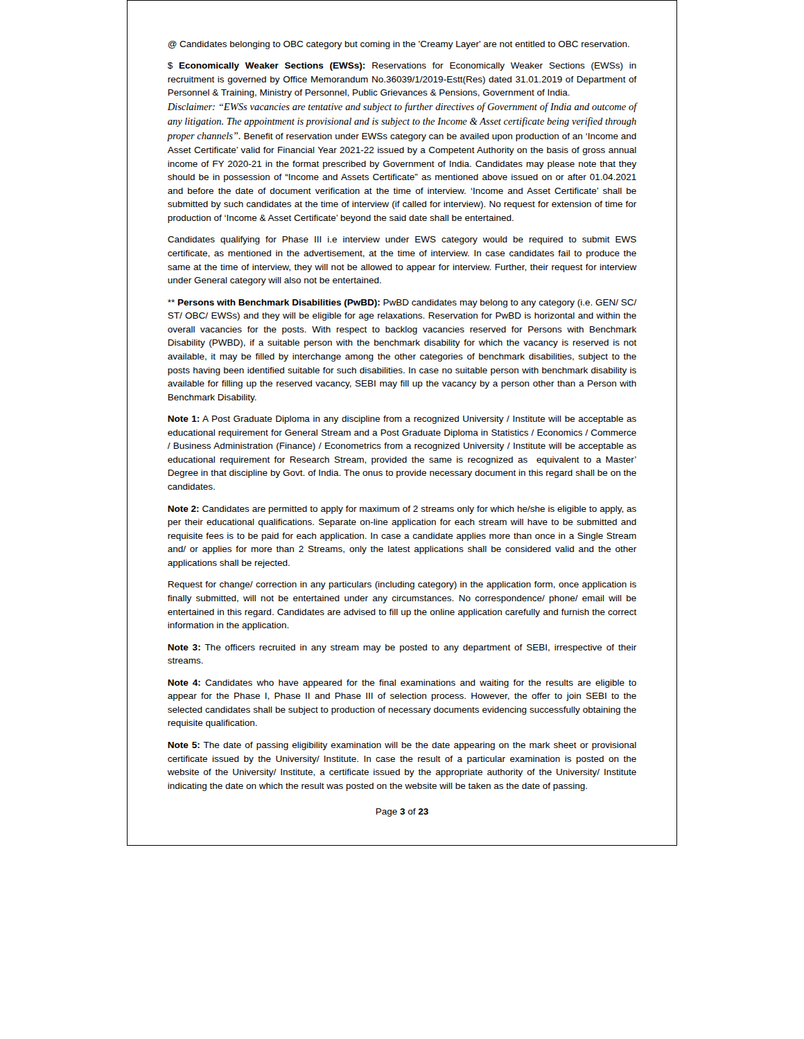@ Candidates belonging to OBC category but coming in the 'Creamy Layer' are not entitled to OBC reservation.
$ Economically Weaker Sections (EWSs): Reservations for Economically Weaker Sections (EWSs) in recruitment is governed by Office Memorandum No.36039/1/2019-Estt(Res) dated 31.01.2019 of Department of Personnel & Training, Ministry of Personnel, Public Grievances & Pensions, Government of India.
Disclaimer: “EWSs vacancies are tentative and subject to further directives of Government of India and outcome of any litigation. The appointment is provisional and is subject to the Income & Asset certificate being verified through proper channels”. Benefit of reservation under EWSs category can be availed upon production of an ‘Income and Asset Certificate’ valid for Financial Year 2021-22 issued by a Competent Authority on the basis of gross annual income of FY 2020-21 in the format prescribed by Government of India. Candidates may please note that they should be in possession of “Income and Assets Certificate” as mentioned above issued on or after 01.04.2021 and before the date of document verification at the time of interview. ‘Income and Asset Certificate’ shall be submitted by such candidates at the time of interview (if called for interview). No request for extension of time for production of ‘Income & Asset Certificate’ beyond the said date shall be entertained.
Candidates qualifying for Phase III i.e interview under EWS category would be required to submit EWS certificate, as mentioned in the advertisement, at the time of interview. In case candidates fail to produce the same at the time of interview, they will not be allowed to appear for interview. Further, their request for interview under General category will also not be entertained.
** Persons with Benchmark Disabilities (PwBD): PwBD candidates may belong to any category (i.e. GEN/ SC/ ST/ OBC/ EWSs) and they will be eligible for age relaxations. Reservation for PwBD is horizontal and within the overall vacancies for the posts. With respect to backlog vacancies reserved for Persons with Benchmark Disability (PWBD), if a suitable person with the benchmark disability for which the vacancy is reserved is not available, it may be filled by interchange among the other categories of benchmark disabilities, subject to the posts having been identified suitable for such disabilities. In case no suitable person with benchmark disability is available for filling up the reserved vacancy, SEBI may fill up the vacancy by a person other than a Person with Benchmark Disability.
Note 1: A Post Graduate Diploma in any discipline from a recognized University / Institute will be acceptable as educational requirement for General Stream and a Post Graduate Diploma in Statistics / Economics / Commerce / Business Administration (Finance) / Econometrics from a recognized University / Institute will be acceptable as educational requirement for Research Stream, provided the same is recognized as equivalent to a Master’ Degree in that discipline by Govt. of India. The onus to provide necessary document in this regard shall be on the candidates.
Note 2: Candidates are permitted to apply for maximum of 2 streams only for which he/she is eligible to apply, as per their educational qualifications. Separate on-line application for each stream will have to be submitted and requisite fees is to be paid for each application. In case a candidate applies more than once in a Single Stream and/ or applies for more than 2 Streams, only the latest applications shall be considered valid and the other applications shall be rejected.
Request for change/ correction in any particulars (including category) in the application form, once application is finally submitted, will not be entertained under any circumstances. No correspondence/ phone/ email will be entertained in this regard. Candidates are advised to fill up the online application carefully and furnish the correct information in the application.
Note 3: The officers recruited in any stream may be posted to any department of SEBI, irrespective of their streams.
Note 4: Candidates who have appeared for the final examinations and waiting for the results are eligible to appear for the Phase I, Phase II and Phase III of selection process. However, the offer to join SEBI to the selected candidates shall be subject to production of necessary documents evidencing successfully obtaining the requisite qualification.
Note 5: The date of passing eligibility examination will be the date appearing on the mark sheet or provisional certificate issued by the University/ Institute. In case the result of a particular examination is posted on the website of the University/ Institute, a certificate issued by the appropriate authority of the University/ Institute indicating the date on which the result was posted on the website will be taken as the date of passing.
Page 3 of 23